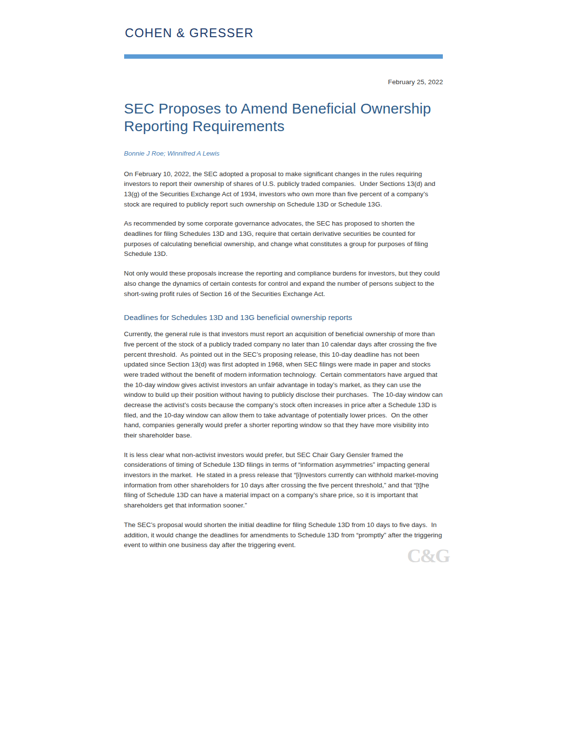COHEN & GRESSER
February 25, 2022
SEC Proposes to Amend Beneficial Ownership
Reporting Requirements
Bonnie J Roe; Winnifred A Lewis
On February 10, 2022, the SEC adopted a proposal to make significant changes in the rules requiring investors to report their ownership of shares of U.S. publicly traded companies. Under Sections 13(d) and 13(g) of the Securities Exchange Act of 1934, investors who own more than five percent of a company’s stock are required to publicly report such ownership on Schedule 13D or Schedule 13G.
As recommended by some corporate governance advocates, the SEC has proposed to shorten the deadlines for filing Schedules 13D and 13G, require that certain derivative securities be counted for purposes of calculating beneficial ownership, and change what constitutes a group for purposes of filing Schedule 13D.
Not only would these proposals increase the reporting and compliance burdens for investors, but they could also change the dynamics of certain contests for control and expand the number of persons subject to the short-swing profit rules of Section 16 of the Securities Exchange Act.
Deadlines for Schedules 13D and 13G beneficial ownership reports
Currently, the general rule is that investors must report an acquisition of beneficial ownership of more than five percent of the stock of a publicly traded company no later than 10 calendar days after crossing the five percent threshold. As pointed out in the SEC’s proposing release, this 10-day deadline has not been updated since Section 13(d) was first adopted in 1968, when SEC filings were made in paper and stocks were traded without the benefit of modern information technology. Certain commentators have argued that the 10-day window gives activist investors an unfair advantage in today’s market, as they can use the window to build up their position without having to publicly disclose their purchases. The 10-day window can decrease the activist’s costs because the company’s stock often increases in price after a Schedule 13D is filed, and the 10-day window can allow them to take advantage of potentially lower prices. On the other hand, companies generally would prefer a shorter reporting window so that they have more visibility into their shareholder base.
It is less clear what non-activist investors would prefer, but SEC Chair Gary Gensler framed the considerations of timing of Schedule 13D filings in terms of “information asymmetries” impacting general investors in the market. He stated in a press release that “[i]nvestors currently can withhold market-moving information from other shareholders for 10 days after crossing the five percent threshold,” and that “[t]he filing of Schedule 13D can have a material impact on a company’s share price, so it is important that shareholders get that information sooner.”
The SEC’s proposal would shorten the initial deadline for filing Schedule 13D from 10 days to five days. In addition, it would change the deadlines for amendments to Schedule 13D from “promptly” after the triggering event to within one business day after the triggering event.
C&G